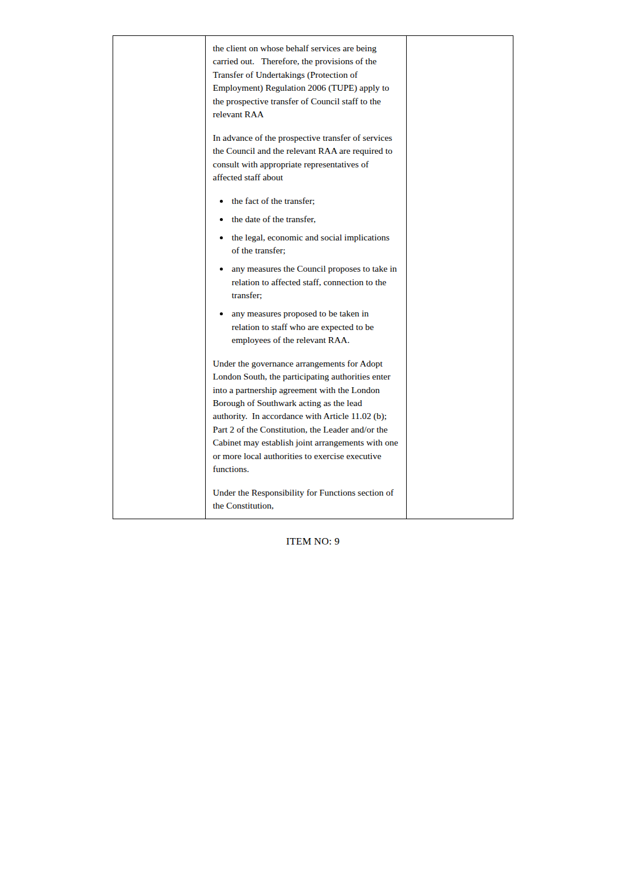| | the client on whose behalf services are being carried out. Therefore, the provisions of the Transfer of Undertakings (Protection of Employment) Regulation 2006 (TUPE) apply to the prospective transfer of Council staff to the relevant RAA In advance of the prospective transfer of services the Council and the relevant RAA are required to consult with appropriate representatives of affected staff about the fact of the transfer; the date of the transfer, the legal, economic and social implications of the transfer; any measures the Council proposes to take in relation to affected staff, connection to the transfer; any measures proposed to be taken in relation to staff who are expected to be employees of the relevant RAA. Under the governance arrangements for Adopt London South, the participating authorities enter into a partnership agreement with the London Borough of Southwark acting as the lead authority. In accordance with Article 11.02 (b); Part 2 of the Constitution, the Leader and/or the Cabinet may establish joint arrangements with one or more local authorities to exercise executive functions. Under the Responsibility for Functions section of the Constitution, | |
ITEM NO: 9